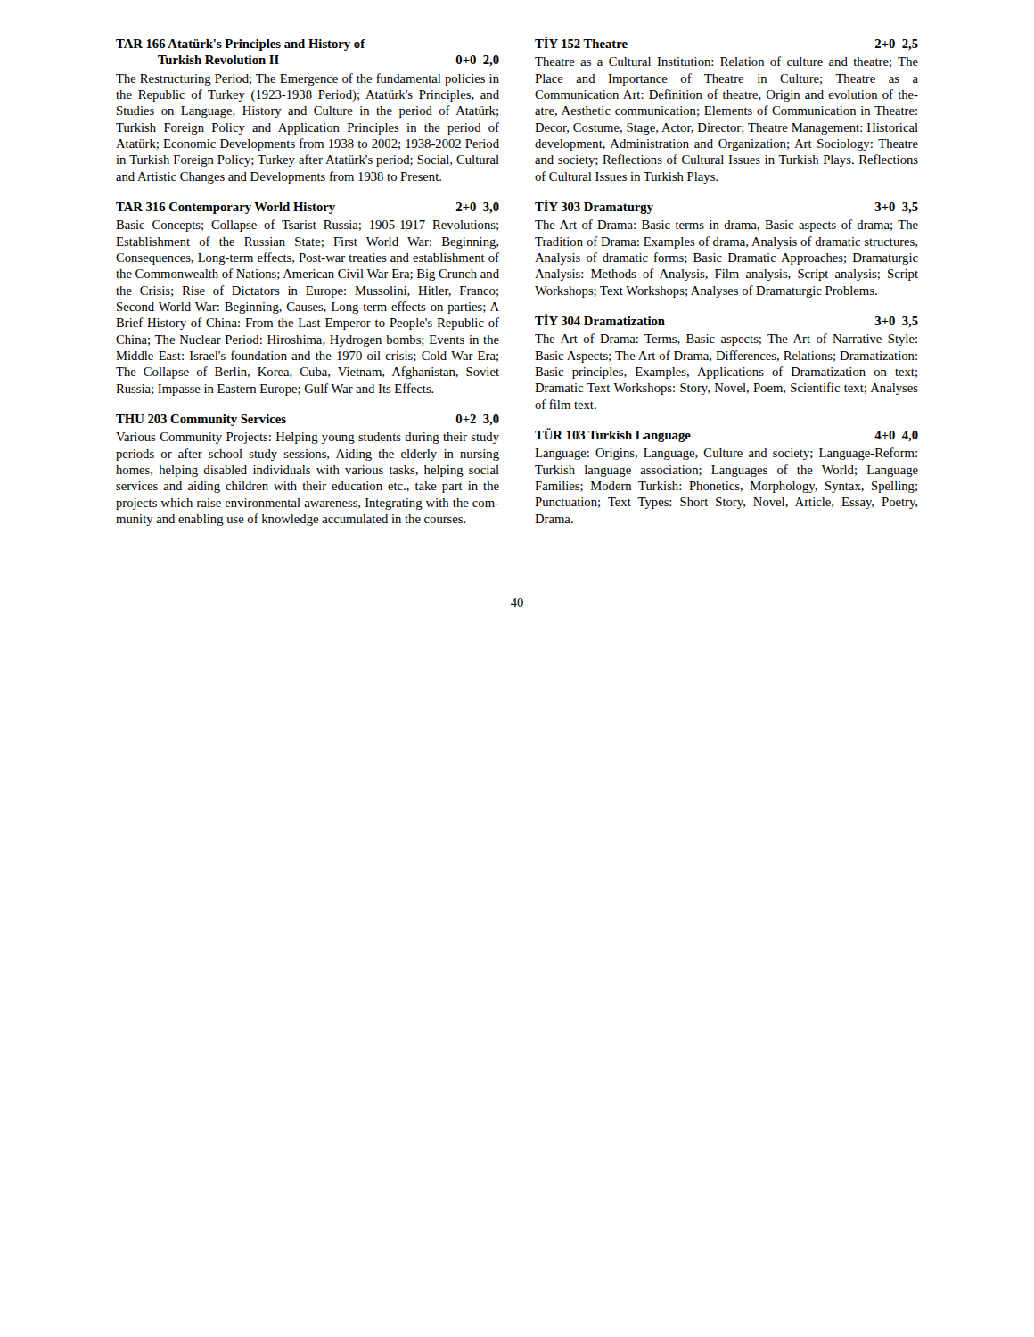TAR 166 Atatürk's Principles and History of
Turkish Revolution II 0+0 2,0
The Restructuring Period; The Emergence of the fundamental policies in the Republic of Turkey (1923-1938 Period); Atatürk's Principles, and Studies on Language, History and Culture in the period of Atatürk; Turkish Foreign Policy and Application Principles in the period of Atatürk; Economic Developments from 1938 to 2002; 1938-2002 Period in Turkish Foreign Policy; Turkey after Atatürk's period; Social, Cultural and Artistic Changes and Developments from 1938 to Present.
TAR 316 Contemporary World History 2+0 3,0
Basic Concepts; Collapse of Tsarist Russia; 1905-1917 Revolutions; Establishment of the Russian State; First World War: Beginning, Consequences, Long-term effects, Post-war treaties and establishment of the Commonwealth of Nations; American Civil War Era; Big Crunch and the Crisis; Rise of Dictators in Europe: Mussolini, Hitler, Franco; Second World War: Beginning, Causes, Long-term effects on parties; A Brief History of China: From the Last Emperor to People's Republic of China; The Nuclear Period: Hiroshima, Hydrogen bombs; Events in the Middle East: Israel's foundation and the 1970 oil crisis; Cold War Era; The Collapse of Berlin, Korea, Cuba, Vietnam, Afghanistan, Soviet Russia; Impasse in Eastern Europe; Gulf War and Its Effects.
THU 203 Community Services 0+2 3,0
Various Community Projects: Helping young students during their study periods or after school study sessions, Aiding the elderly in nursing homes, helping disabled individuals with various tasks, helping social services and aiding children with their education etc., take part in the projects which raise environmental awareness, Integrating with the community and enabling use of knowledge accumulated in the courses.
TİY 152 Theatre 2+0 2,5
Theatre as a Cultural Institution: Relation of culture and theatre; The Place and Importance of Theatre in Culture; Theatre as a Communication Art: Definition of theatre, Origin and evolution of theatre, Aesthetic communication; Elements of Communication in Theatre: Decor, Costume, Stage, Actor, Director; Theatre Management: Historical development, Administration and Organization; Art Sociology: Theatre and society; Reflections of Cultural Issues in Turkish Plays. Reflections of Cultural Issues in Turkish Plays.
TİY 303 Dramaturgy 3+0 3,5
The Art of Drama: Basic terms in drama, Basic aspects of drama; The Tradition of Drama: Examples of drama, Analysis of dramatic structures, Analysis of dramatic forms; Basic Dramatic Approaches; Dramaturgic Analysis: Methods of Analysis, Film analysis, Script analysis; Script Workshops; Text Workshops; Analyses of Dramaturgic Problems.
TİY 304 Dramatization 3+0 3,5
The Art of Drama: Terms, Basic aspects; The Art of Narrative Style: Basic Aspects; The Art of Drama, Differences, Relations; Dramatization: Basic principles, Examples, Applications of Dramatization on text; Dramatic Text Workshops: Story, Novel, Poem, Scientific text; Analyses of film text.
TÜR 103 Turkish Language 4+0 4,0
Language: Origins, Language, Culture and society; Language-Reform: Turkish language association; Languages of the World; Language Families; Modern Turkish: Phonetics, Morphology, Syntax, Spelling; Punctuation; Text Types: Short Story, Novel, Article, Essay, Poetry, Drama.
40